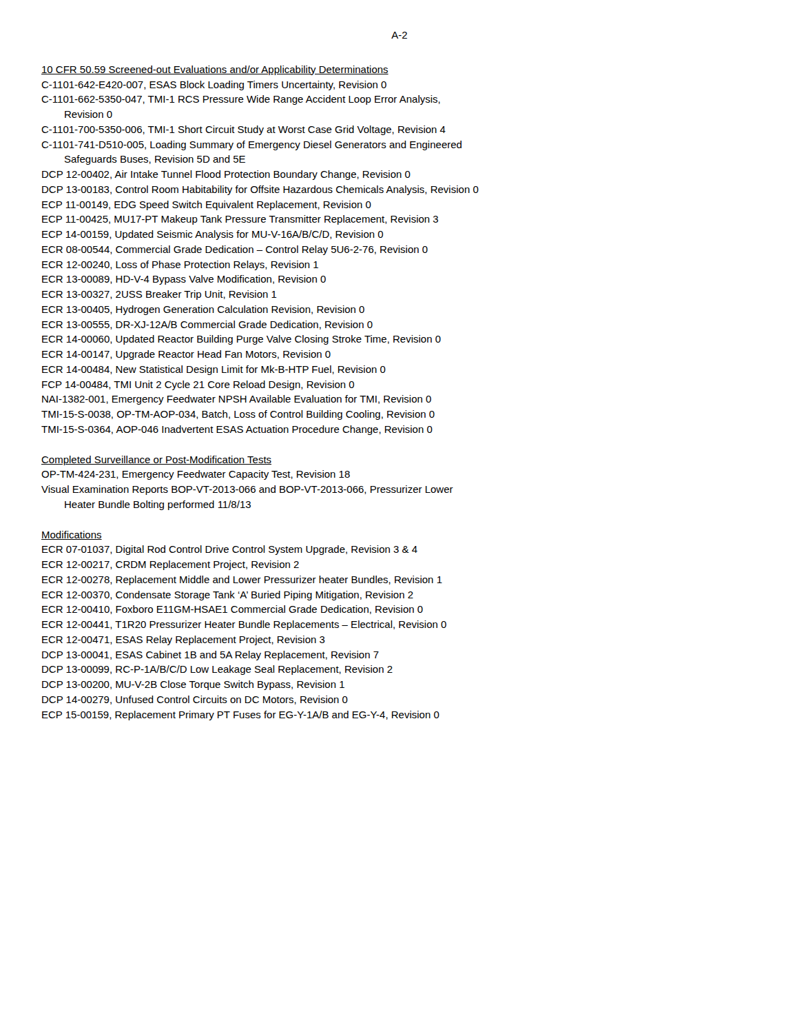A-2
10 CFR 50.59 Screened-out Evaluations and/or Applicability Determinations
C-1101-642-E420-007, ESAS Block Loading Timers Uncertainty, Revision 0
C-1101-662-5350-047, TMI-1 RCS Pressure Wide Range Accident Loop Error Analysis,
Revision 0
C-1101-700-5350-006, TMI-1 Short Circuit Study at Worst Case Grid Voltage, Revision 4
C-1101-741-D510-005, Loading Summary of Emergency Diesel Generators and Engineered
Safeguards Buses, Revision 5D and 5E
DCP 12-00402, Air Intake Tunnel Flood Protection Boundary Change, Revision 0
DCP 13-00183, Control Room Habitability for Offsite Hazardous Chemicals Analysis, Revision 0
ECP 11-00149, EDG Speed Switch Equivalent Replacement, Revision 0
ECP 11-00425, MU17-PT Makeup Tank Pressure Transmitter Replacement, Revision 3
ECP 14-00159, Updated Seismic Analysis for MU-V-16A/B/C/D, Revision 0
ECR 08-00544, Commercial Grade Dedication – Control Relay 5U6-2-76, Revision 0
ECR 12-00240, Loss of Phase Protection Relays, Revision 1
ECR 13-00089, HD-V-4 Bypass Valve Modification, Revision 0
ECR 13-00327, 2USS Breaker Trip Unit, Revision 1
ECR 13-00405, Hydrogen Generation Calculation Revision, Revision 0
ECR 13-00555, DR-XJ-12A/B Commercial Grade Dedication, Revision 0
ECR 14-00060, Updated Reactor Building Purge Valve Closing Stroke Time, Revision 0
ECR 14-00147, Upgrade Reactor Head Fan Motors, Revision 0
ECR 14-00484, New Statistical Design Limit for Mk-B-HTP Fuel, Revision 0
FCP 14-00484, TMI Unit 2 Cycle 21 Core Reload Design, Revision 0
NAI-1382-001, Emergency Feedwater NPSH Available Evaluation for TMI, Revision 0
TMI-15-S-0038, OP-TM-AOP-034, Batch, Loss of Control Building Cooling, Revision 0
TMI-15-S-0364, AOP-046 Inadvertent ESAS Actuation Procedure Change, Revision 0
Completed Surveillance or Post-Modification Tests
OP-TM-424-231, Emergency Feedwater Capacity Test, Revision 18
Visual Examination Reports BOP-VT-2013-066 and BOP-VT-2013-066, Pressurizer Lower
Heater Bundle Bolting performed 11/8/13
Modifications
ECR 07-01037, Digital Rod Control Drive Control System Upgrade, Revision 3 & 4
ECR 12-00217, CRDM Replacement Project, Revision 2
ECR 12-00278, Replacement Middle and Lower Pressurizer heater Bundles, Revision 1
ECR 12-00370, Condensate Storage Tank ‘A’ Buried Piping Mitigation, Revision 2
ECR 12-00410, Foxboro E11GM-HSAE1 Commercial Grade Dedication, Revision 0
ECR 12-00441, T1R20 Pressurizer Heater Bundle Replacements – Electrical, Revision 0
ECR 12-00471, ESAS Relay Replacement Project, Revision 3
DCP 13-00041, ESAS Cabinet 1B and 5A Relay Replacement, Revision 7
DCP 13-00099, RC-P-1A/B/C/D Low Leakage Seal Replacement, Revision 2
DCP 13-00200, MU-V-2B Close Torque Switch Bypass, Revision 1
DCP 14-00279, Unfused Control Circuits on DC Motors, Revision 0
ECP 15-00159, Replacement Primary PT Fuses for EG-Y-1A/B and EG-Y-4, Revision 0